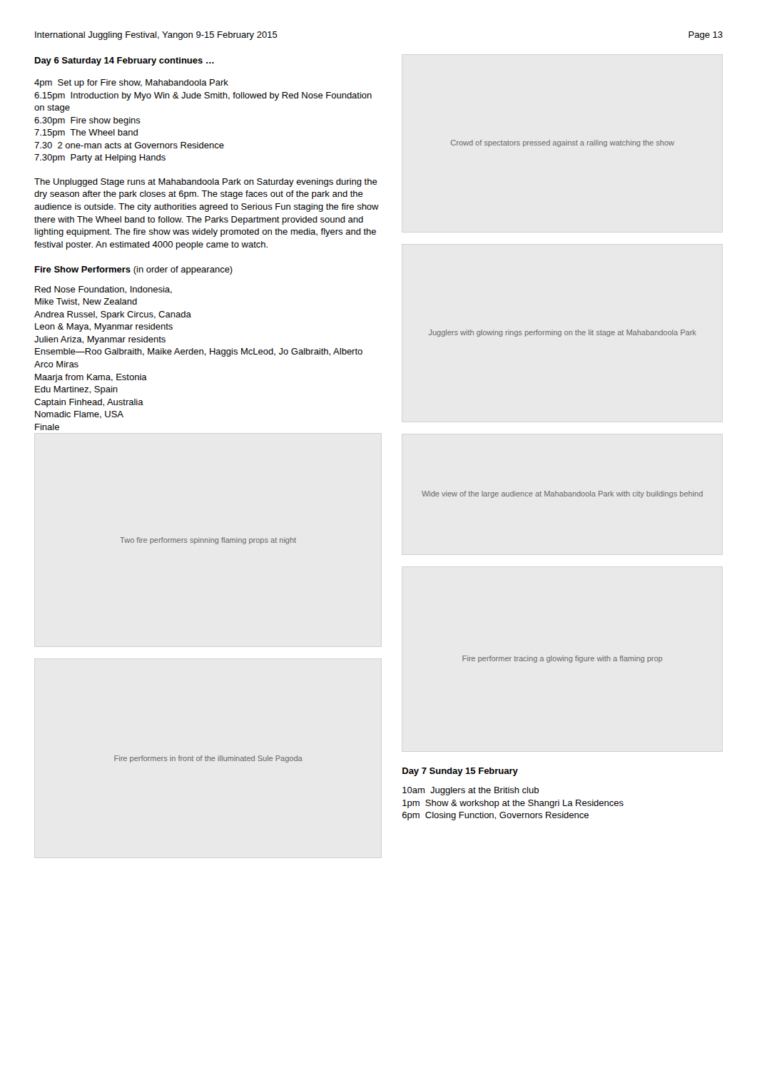International Juggling Festival, Yangon 9-15 February 2015
Page 13
Day 6 Saturday 14 February continues …
4pm Set up for Fire show, Mahabandoola Park
6.15pm Introduction by Myo Win & Jude Smith, followed by Red Nose Foundation on stage
6.30pm Fire show begins
7.15pm The Wheel band
7.30 2 one-man acts at Governors Residence
7.30pm Party at Helping Hands
The Unplugged Stage runs at Mahabandoola Park on Saturday evenings during the dry season after the park closes at 6pm. The stage faces out of the park and the audience is outside. The city authorities agreed to Serious Fun staging the fire show there with The Wheel band to follow. The Parks Department provided sound and lighting equipment. The fire show was widely promoted on the media, flyers and the festival poster. An estimated 4000 people came to watch.
Fire Show Performers (in order of appearance)
Red Nose Foundation, Indonesia,
Mike Twist, New Zealand
Andrea Russel, Spark Circus, Canada
Leon & Maya, Myanmar residents
Julien Ariza, Myanmar residents
Ensemble—Roo Galbraith, Maike Aerden, Haggis McLeod, Jo Galbraith, Alberto Arco Miras
Maarja from Kama, Estonia
Edu Martinez, Spain
Captain Finhead, Australia
Nomadic Flame, USA
Finale
Two fire performers spinning flaming props at night
Fire performers in front of the illuminated Sule Pagoda
Crowd of spectators pressed against a railing watching the show
Jugglers with glowing rings performing on the lit stage at Mahabandoola Park
Wide view of the large audience at Mahabandoola Park with city buildings behind
Fire performer tracing a glowing figure with a flaming prop
Day 7 Sunday 15 February
10am Jugglers at the British club
1pm Show & workshop at the Shangri La Residences
6pm Closing Function, Governors Residence